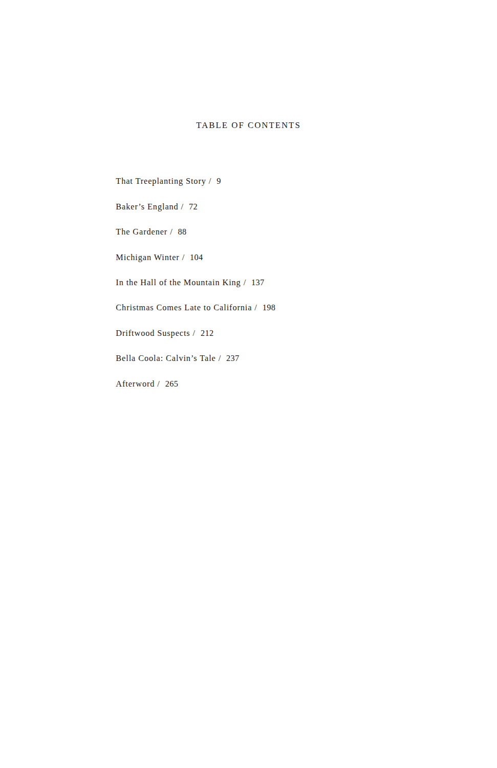TABLE OF CONTENTS
That Treeplanting Story / 9
Baker’s England / 72
The Gardener / 88
Michigan Winter / 104
In the Hall of the Mountain King / 137
Christmas Comes Late to California / 198
Driftwood Suspects / 212
Bella Coola: Calvin’s Tale / 237
Afterword / 265